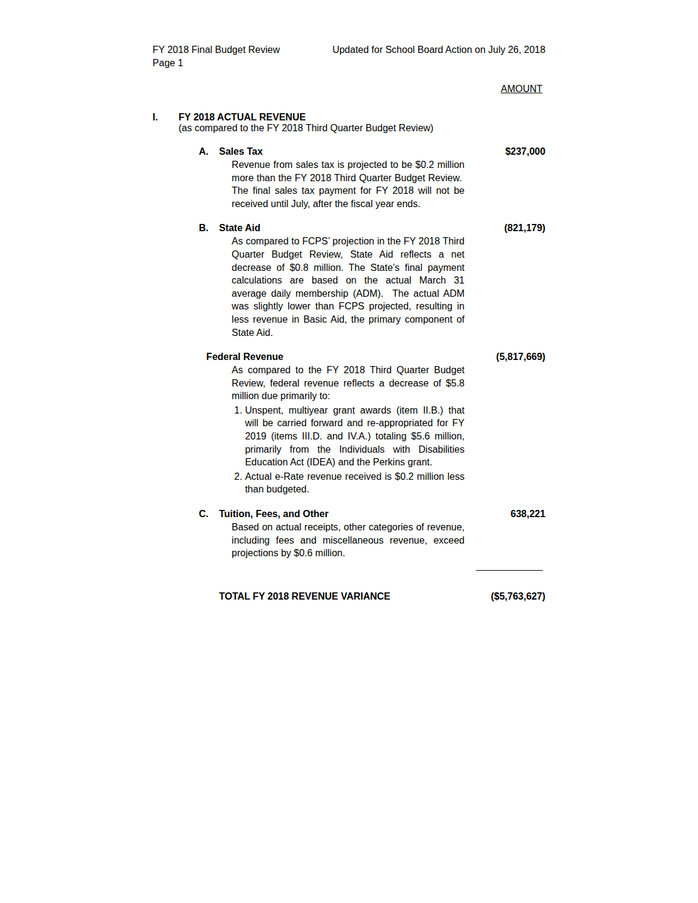FY 2018 Final Budget Review
Page 1
Updated for School Board Action on July 26, 2018
AMOUNT
I.
FY 2018 ACTUAL REVENUE
(as compared to the FY 2018 Third Quarter Budget Review)
A.
Sales Tax
Revenue from sales tax is projected to be $0.2 million more than the FY 2018 Third Quarter Budget Review. The final sales tax payment for FY 2018 will not be received until July, after the fiscal year ends.
$237,000
B.
State Aid
As compared to FCPS’ projection in the FY 2018 Third Quarter Budget Review, State Aid reflects a net decrease of $0.8 million. The State’s final payment calculations are based on the actual March 31 average daily membership (ADM). The actual ADM was slightly lower than FCPS projected, resulting in less revenue in Basic Aid, the primary component of State Aid.
(821,179)
Federal Revenue
As compared to the FY 2018 Third Quarter Budget Review, federal revenue reflects a decrease of $5.8 million due primarily to:
Unspent, multiyear grant awards (item II.B.) that will be carried forward and re-appropriated for FY 2019 (items III.D. and IV.A.) totaling $5.6 million, primarily from the Individuals with Disabilities Education Act (IDEA) and the Perkins grant.
Actual e-Rate revenue received is $0.2 million less than budgeted.
(5,817,669)
C.
Tuition, Fees, and Other
Based on actual receipts, other categories of revenue, including fees and miscellaneous revenue, exceed projections by $0.6 million.
638,221
TOTAL FY 2018 REVENUE VARIANCE
($5,763,627)